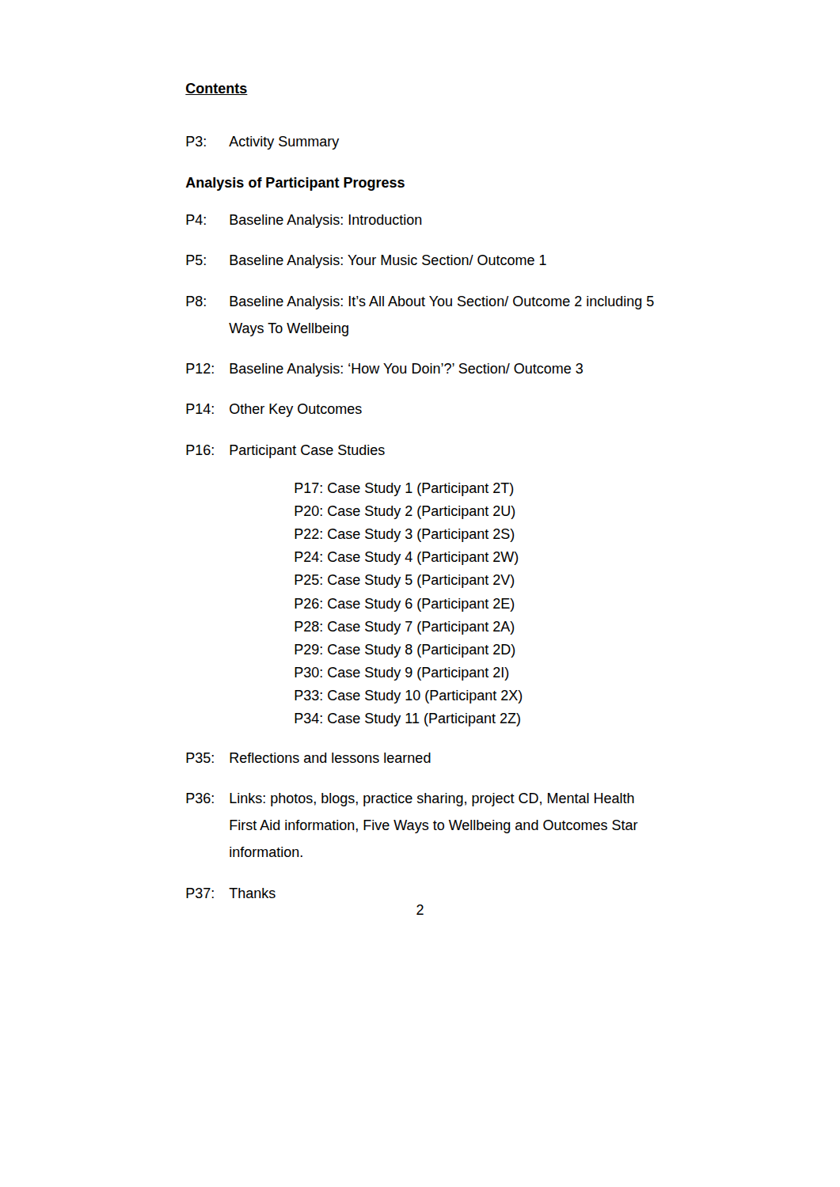Contents
P3:
Activity Summary
Analysis of Participant Progress
P4:
Baseline Analysis: Introduction
P5:
Baseline Analysis: Your Music Section/ Outcome 1
P8:
Baseline Analysis: It’s All About You Section/ Outcome 2 including 5 Ways To Wellbeing
P12:
Baseline Analysis: ‘How You Doin’?’ Section/ Outcome 3
P14:
Other Key Outcomes
P16:
Participant Case Studies
P17: Case Study 1 (Participant 2T)
P20: Case Study 2 (Participant 2U)
P22: Case Study 3 (Participant 2S)
P24: Case Study 4 (Participant 2W)
P25: Case Study 5 (Participant 2V)
P26: Case Study 6 (Participant 2E)
P28: Case Study 7 (Participant 2A)
P29: Case Study 8 (Participant 2D)
P30: Case Study 9 (Participant 2I)
P33: Case Study 10 (Participant 2X)
P34: Case Study 11 (Participant 2Z)
P35:
Reflections and lessons learned
P36:
Links: photos, blogs, practice sharing, project CD, Mental Health First Aid information, Five Ways to Wellbeing and Outcomes Star information.
P37:
Thanks
2